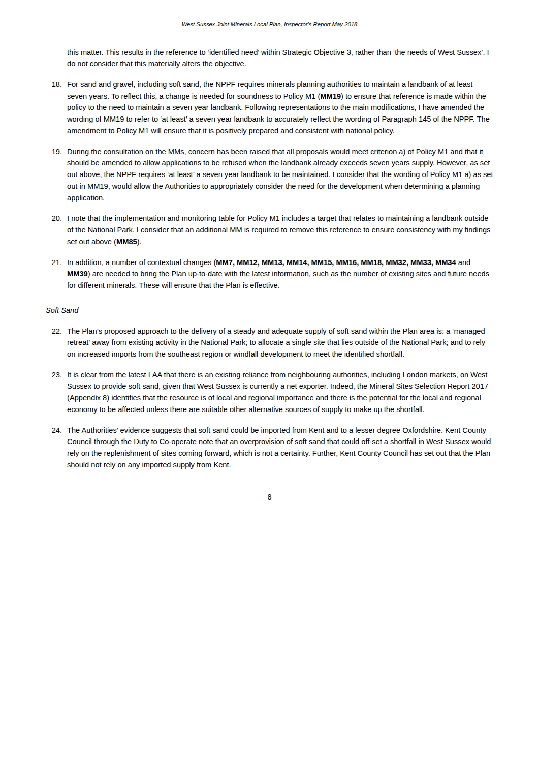West Sussex Joint Minerals Local Plan, Inspector's Report May 2018
this matter. This results in the reference to ‘identified need’ within Strategic Objective 3, rather than ‘the needs of West Sussex’. I do not consider that this materially alters the objective.
18. For sand and gravel, including soft sand, the NPPF requires minerals planning authorities to maintain a landbank of at least seven years. To reflect this, a change is needed for soundness to Policy M1 (MM19) to ensure that reference is made within the policy to the need to maintain a seven year landbank. Following representations to the main modifications, I have amended the wording of MM19 to refer to ‘at least’ a seven year landbank to accurately reflect the wording of Paragraph 145 of the NPPF. The amendment to Policy M1 will ensure that it is positively prepared and consistent with national policy.
19. During the consultation on the MMs, concern has been raised that all proposals would meet criterion a) of Policy M1 and that it should be amended to allow applications to be refused when the landbank already exceeds seven years supply. However, as set out above, the NPPF requires ‘at least’ a seven year landbank to be maintained. I consider that the wording of Policy M1 a) as set out in MM19, would allow the Authorities to appropriately consider the need for the development when determining a planning application.
20. I note that the implementation and monitoring table for Policy M1 includes a target that relates to maintaining a landbank outside of the National Park. I consider that an additional MM is required to remove this reference to ensure consistency with my findings set out above (MM85).
21. In addition, a number of contextual changes (MM7, MM12, MM13, MM14, MM15, MM16, MM18, MM32, MM33, MM34 and MM39) are needed to bring the Plan up-to-date with the latest information, such as the number of existing sites and future needs for different minerals. These will ensure that the Plan is effective.
Soft Sand
22. The Plan’s proposed approach to the delivery of a steady and adequate supply of soft sand within the Plan area is: a ‘managed retreat’ away from existing activity in the National Park; to allocate a single site that lies outside of the National Park; and to rely on increased imports from the southeast region or windfall development to meet the identified shortfall.
23. It is clear from the latest LAA that there is an existing reliance from neighbouring authorities, including London markets, on West Sussex to provide soft sand, given that West Sussex is currently a net exporter. Indeed, the Mineral Sites Selection Report 2017 (Appendix 8) identifies that the resource is of local and regional importance and there is the potential for the local and regional economy to be affected unless there are suitable other alternative sources of supply to make up the shortfall.
24. The Authorities’ evidence suggests that soft sand could be imported from Kent and to a lesser degree Oxfordshire. Kent County Council through the Duty to Co-operate note that an overprovision of soft sand that could off-set a shortfall in West Sussex would rely on the replenishment of sites coming forward, which is not a certainty. Further, Kent County Council has set out that the Plan should not rely on any imported supply from Kent.
8